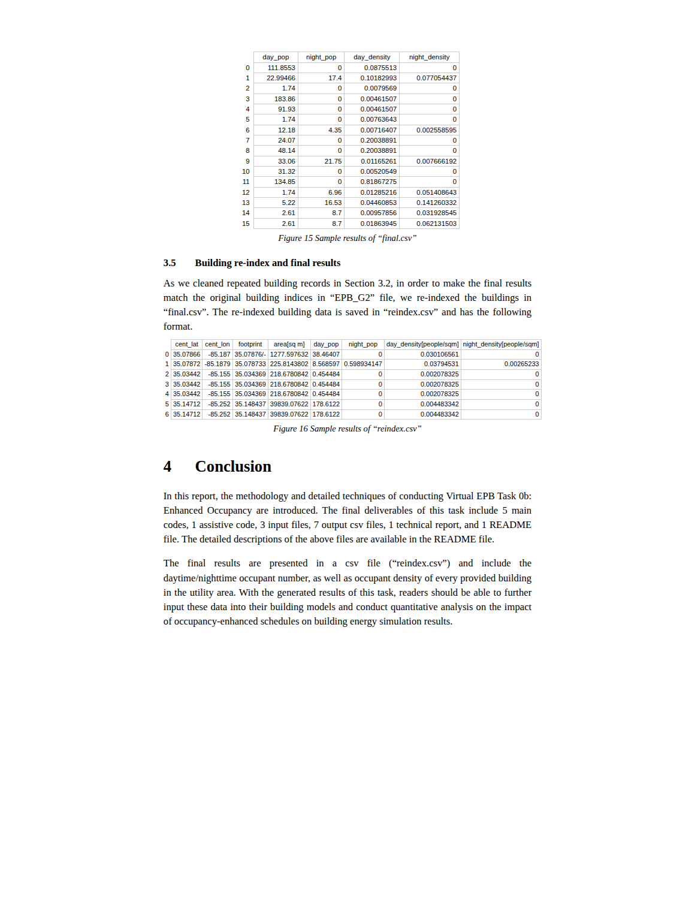| | day_pop | night_pop | day_density | night_density |
| --- | --- | --- | --- | --- |
| 0 | 111.8553 | 0 | 0.0875513 | 0 |
| 1 | 22.99466 | 17.4 | 0.10182993 | 0.077054437 |
| 2 | 1.74 | 0 | 0.0079569 | 0 |
| 3 | 183.86 | 0 | 0.00461507 | 0 |
| 4 | 91.93 | 0 | 0.00461507 | 0 |
| 5 | 1.74 | 0 | 0.00763643 | 0 |
| 6 | 12.18 | 4.35 | 0.00716407 | 0.002558595 |
| 7 | 24.07 | 0 | 0.20038891 | 0 |
| 8 | 48.14 | 0 | 0.20038891 | 0 |
| 9 | 33.06 | 21.75 | 0.01165261 | 0.007666192 |
| 10 | 31.32 | 0 | 0.00520549 | 0 |
| 11 | 134.85 | 0 | 0.81867275 | 0 |
| 12 | 1.74 | 6.96 | 0.01285216 | 0.051408643 |
| 13 | 5.22 | 16.53 | 0.04460853 | 0.141260332 |
| 14 | 2.61 | 8.7 | 0.00957856 | 0.031928545 |
| 15 | 2.61 | 8.7 | 0.01863945 | 0.062131503 |
Figure 15 Sample results of “final.csv”
3.5 Building re-index and final results
As we cleaned repeated building records in Section 3.2, in order to make the final results match the original building indices in “EPB_G2” file, we re-indexed the buildings in “final.csv”. The re-indexed building data is saved in “reindex.csv” and has the following format.
| | cent_lat | cent_lon | footprint | area[sq m] | day_pop | night_pop | day_density[people/sqm] | night_density[people/sqm] |
| --- | --- | --- | --- | --- | --- | --- | --- | --- |
| 0 | 35.07866 | -85.187 | 35.07876/- | 1277.597632 | 38.46407 | 0 | 0.030106561 | 0 |
| 1 | 35.07872 | -85.1879 | 35.078733 | 225.8143802 | 8.568597 | 0.598934147 | 0.03794531 | 0.00265233 |
| 2 | 35.03442 | -85.155 | 35.034369 | 218.6780842 | 0.454484 | 0 | 0.002078325 | 0 |
| 3 | 35.03442 | -85.155 | 35.034369 | 218.6780842 | 0.454484 | 0 | 0.002078325 | 0 |
| 4 | 35.03442 | -85.155 | 35.034369 | 218.6780842 | 0.454484 | 0 | 0.002078325 | 0 |
| 5 | 35.14712 | -85.252 | 35.148437 | 39839.07622 | 178.6122 | 0 | 0.004483342 | 0 |
| 6 | 35.14712 | -85.252 | 35.148437 | 39839.07622 | 178.6122 | 0 | 0.004483342 | 0 |
Figure 16 Sample results of “reindex.csv”
4 Conclusion
In this report, the methodology and detailed techniques of conducting Virtual EPB Task 0b: Enhanced Occupancy are introduced. The final deliverables of this task include 5 main codes, 1 assistive code, 3 input files, 7 output csv files, 1 technical report, and 1 README file. The detailed descriptions of the above files are available in the README file.
The final results are presented in a csv file (“reindex.csv”) and include the daytime/nighttime occupant number, as well as occupant density of every provided building in the utility area. With the generated results of this task, readers should be able to further input these data into their building models and conduct quantitative analysis on the impact of occupancy-enhanced schedules on building energy simulation results.